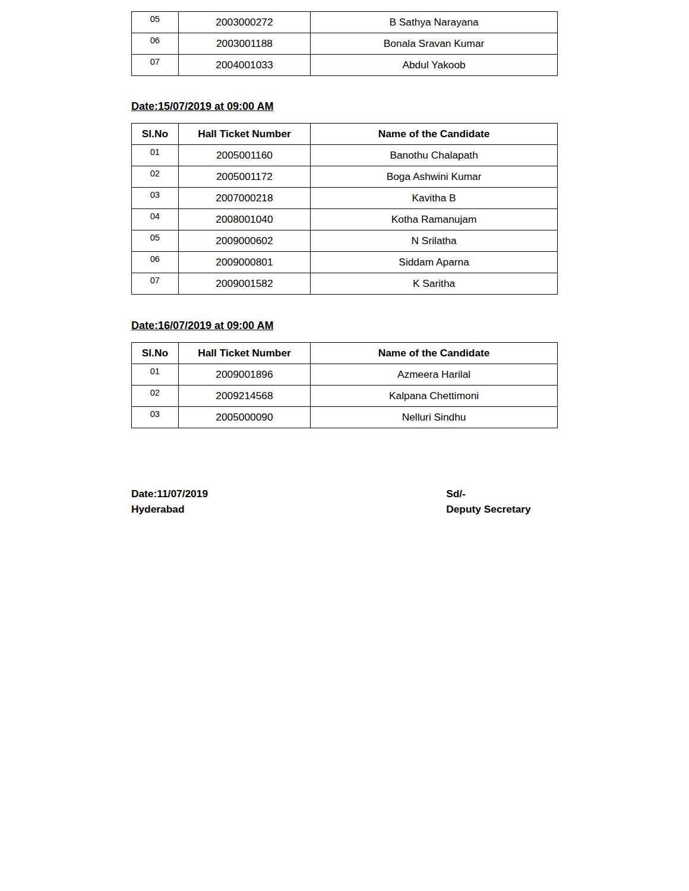| 05 | 2003000272 | B Sathya Narayana |
| 06 | 2003001188 | Bonala Sravan Kumar |
| 07 | 2004001033 | Abdul Yakoob |
Date:15/07/2019 at 09:00 AM
| Sl.No | Hall Ticket Number | Name of the Candidate |
| --- | --- | --- |
| 01 | 2005001160 | Banothu Chalapath |
| 02 | 2005001172 | Boga Ashwini Kumar |
| 03 | 2007000218 | Kavitha B |
| 04 | 2008001040 | Kotha Ramanujam |
| 05 | 2009000602 | N Srilatha |
| 06 | 2009000801 | Siddam Aparna |
| 07 | 2009001582 | K Saritha |
Date:16/07/2019 at 09:00 AM
| Sl.No | Hall Ticket Number | Name of the Candidate |
| --- | --- | --- |
| 01 | 2009001896 | Azmeera Harilal |
| 02 | 2009214568 | Kalpana Chettimoni |
| 03 | 2005000090 | Nelluri Sindhu |
Date:11/07/2019
Hyderabad
Sd/-
Deputy Secretary